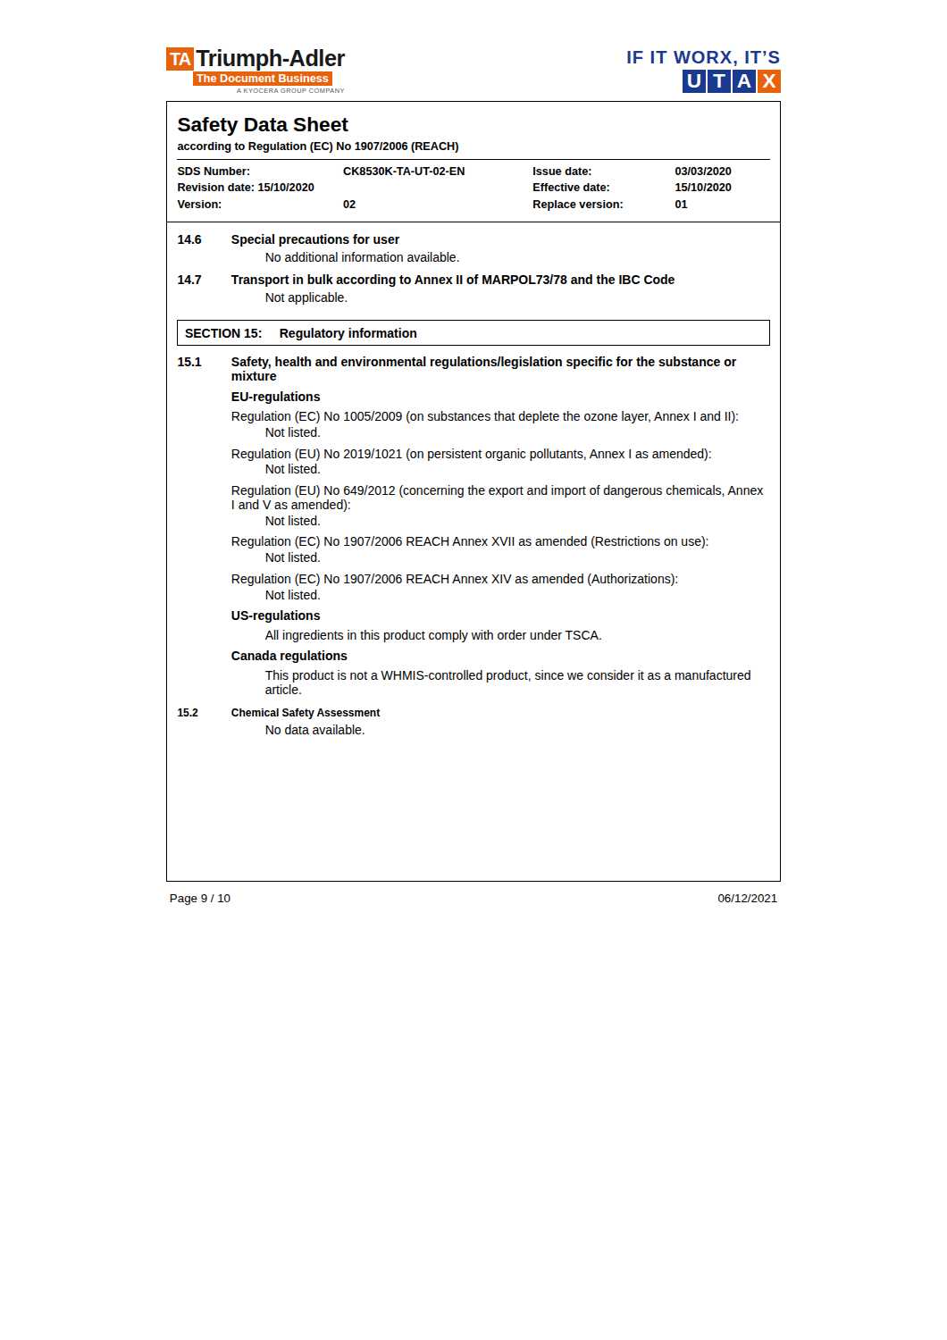TA
Triumph-Adler
The Document Business
A KYOCERA GROUP COMPANY
IF IT WORX, IT’S
UTAX
Safety Data Sheet
according to Regulation (EC) No 1907/2006 (REACH)
SDS Number:
CK8530K-TA-UT-02-EN
Issue date:
03/03/2020
Revision date: 15/10/2020
Effective date:
15/10/2020
Version:
02
Replace version:
01
14.6
Special precautions for user
No additional information available.
14.7
Transport in bulk according to Annex II of MARPOL73/78 and the IBC Code
Not applicable.
SECTION 15:
Regulatory information
15.1
Safety, health and environmental regulations/legislation specific for the substance or mixture
EU-regulations
Regulation (EC) No 1005/2009 (on substances that deplete the ozone layer, Annex I and II):
Not listed.
Regulation (EU) No 2019/1021 (on persistent organic pollutants, Annex I as amended):
Not listed.
Regulation (EU) No 649/2012 (concerning the export and import of dangerous chemicals, Annex I and V as amended):
Not listed.
Regulation (EC) No 1907/2006 REACH Annex XVII as amended (Restrictions on use):
Not listed.
Regulation (EC) No 1907/2006 REACH Annex XIV as amended (Authorizations):
Not listed.
US-regulations
All ingredients in this product comply with order under TSCA.
Canada regulations
This product is not a WHMIS-controlled product, since we consider it as a manufactured article.
15.2
Chemical Safety Assessment
No data available.
Page 9 / 10
06/12/2021